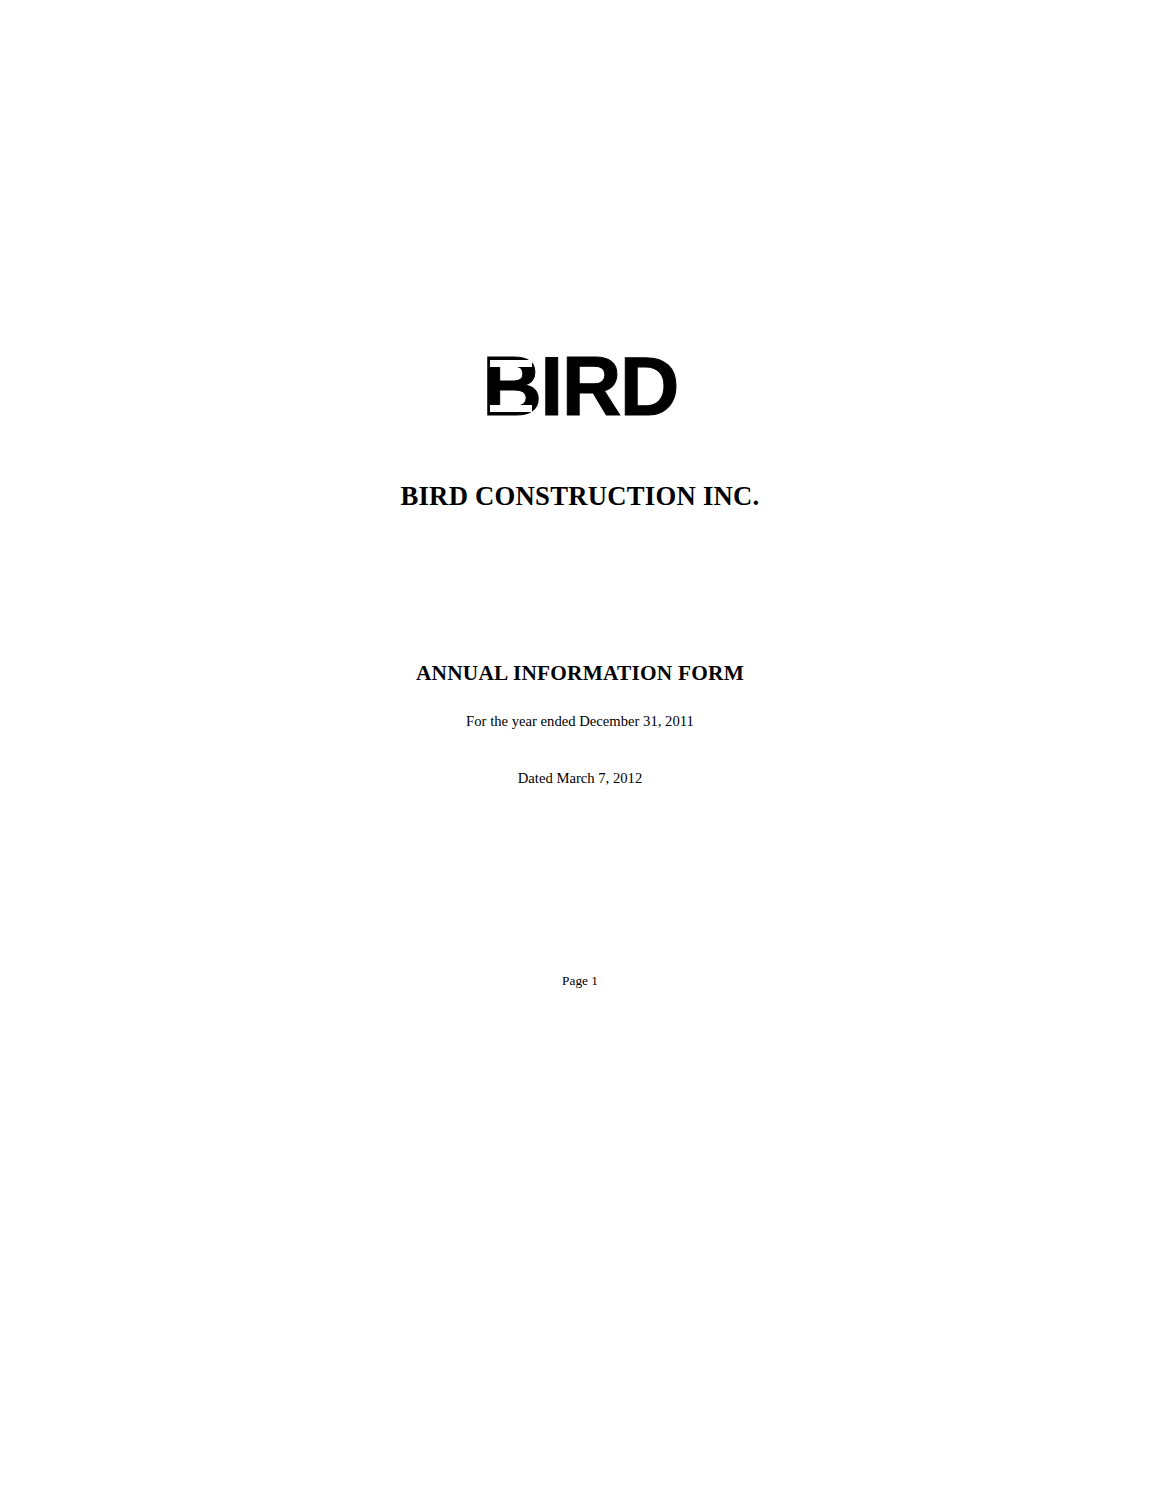BIRD
BIRD CONSTRUCTION INC.
ANNUAL INFORMATION FORM
For the year ended December 31, 2011
Dated March 7, 2012
Page 1